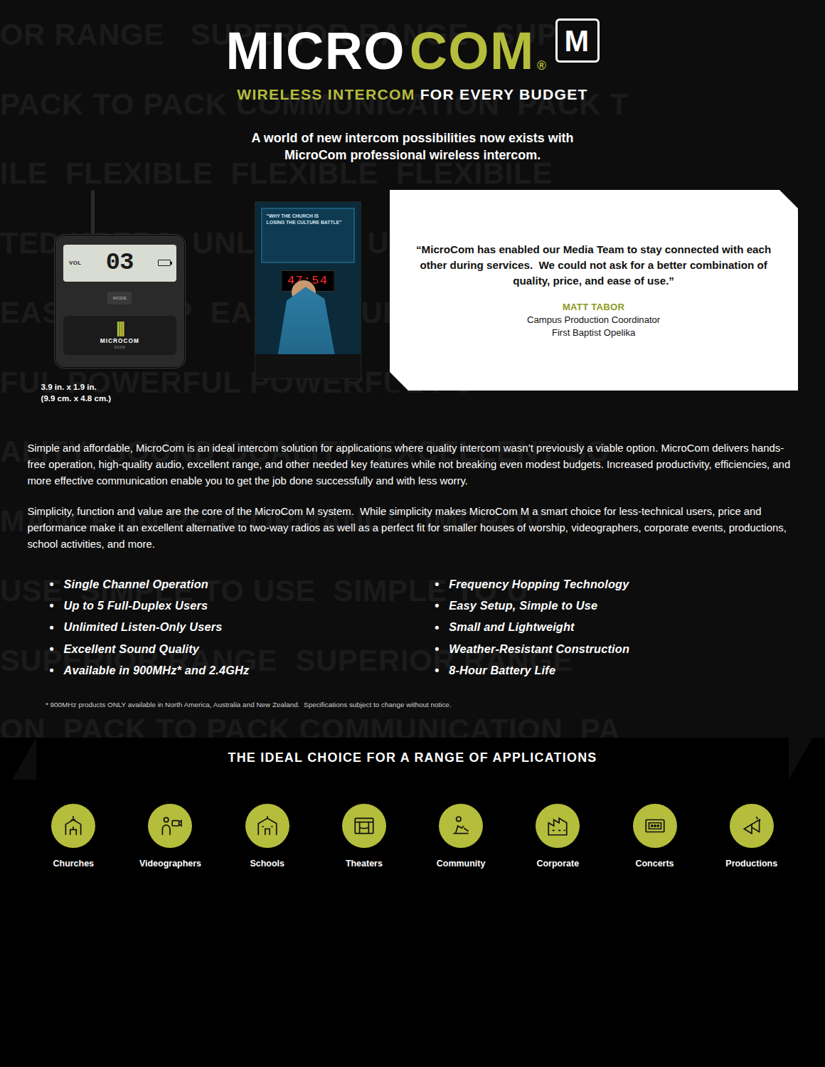OR RANGE SUPERIOR RANGE SUP PACK TO PACK COMMUNICATION PACK T ILE FLEXIBLE FLEXIBLE FLEXIBILE TED USERS UNLIMITED USERS UNLIMIT EASY SETUP EASY SETUP EASY SETU FUL POWERFUL POWERFUL PO ALITY SOUND QUALITY EXCELLENT SO MANCE IN PERFORMANCE IMPROV USE SIMPLE TO USE SIMPLE TO U SUPERIOR RANGE SUPERIOR RANGE ON PACK TO PACK COMMUNICATION PA EXIBLE FLEXIBLE FLEXIBLE FLEXIBIL S UNLIMITED USERS UNLIMITED USERS TUP EASY SETUP EASY SETUP EASY POWERFUL POWERFUL POWE
MICRO COM® M
WIRELESS INTERCOM FOR EVERY BUDGET
A world of new intercom possibilities now exists with
MicroCom professional wireless intercom.
VOL 03
MODE
|||
MICROCOM
900M
3.9 in. x 1.9 in.
(9.9 cm. x 4.8 cm.)
“WHY THE CHURCH IS
LOSING THE CULTURE BATTLE”
47:54
“MicroCom has enabled our Media Team to stay connected with each other during services. We could not ask for a better combination of quality, price, and ease of use.”
MATT TABOR
Campus Production Coordinator
First Baptist Opelika
Simple and affordable, MicroCom is an ideal intercom solution for applications where quality intercom wasn’t previously a viable option. MicroCom delivers hands-free operation, high-quality audio, excellent range, and other needed key features while not breaking even modest budgets. Increased productivity, efficiencies, and more effective communication enable you to get the job done successfully and with less worry.
Simplicity, function and value are the core of the MicroCom M system. While simplicity makes MicroCom M a smart choice for less-technical users, price and performance make it an excellent alternative to two-way radios as well as a perfect fit for smaller houses of worship, videographers, corporate events, productions, school activities, and more.
Single Channel Operation
Up to 5 Full-Duplex Users
Unlimited Listen-Only Users
Excellent Sound Quality
Available in 900MHz* and 2.4GHz
Frequency Hopping Technology
Easy Setup, Simple to Use
Small and Lightweight
Weather-Resistant Construction
8-Hour Battery Life
* 900MHz products ONLY available in North America, Australia and New Zealand. Specifications subject to change without notice.
THE IDEAL CHOICE FOR A RANGE OF APPLICATIONS
Churches
Videographers
Schools
Theaters
Community
Corporate
Concerts
Productions